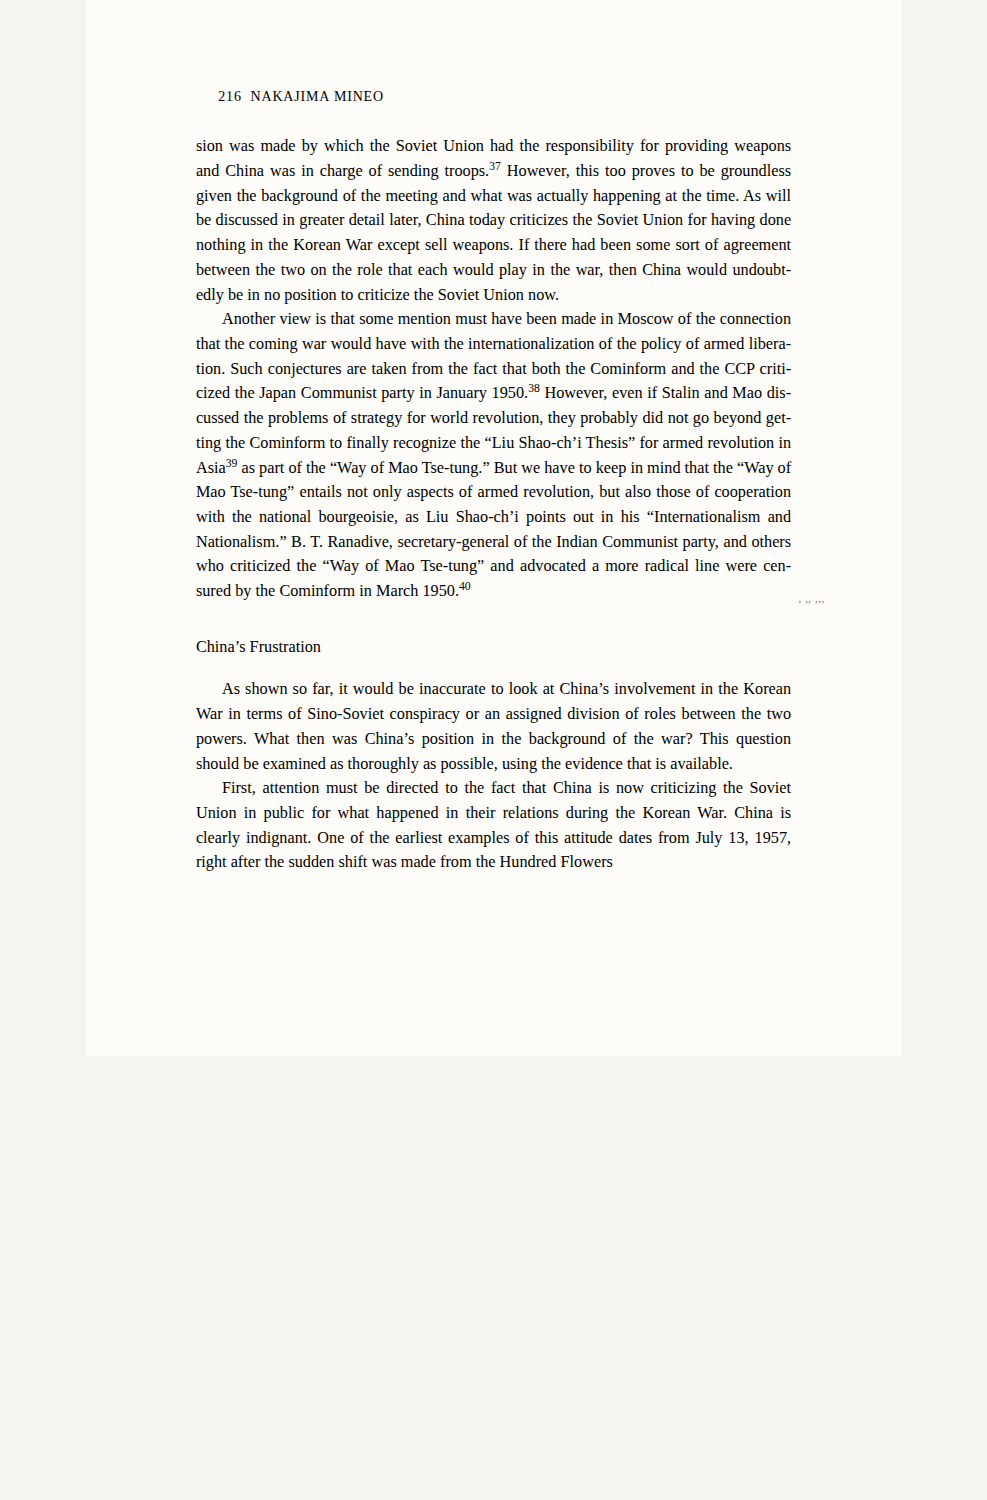216 Nakajima Mineo
sion was made by which the Soviet Union had the responsibility for providing weapons and China was in charge of sending troops.37 However, this too proves to be groundless given the background of the meeting and what was actually happening at the time. As will be discussed in greater detail later, China today criticizes the Soviet Union for having done nothing in the Korean War except sell weapons. If there had been some sort of agreement between the two on the role that each would play in the war, then China would undoubtedly be in no position to criticize the Soviet Union now.
Another view is that some mention must have been made in Moscow of the connection that the coming war would have with the internationalization of the policy of armed liberation. Such conjectures are taken from the fact that both the Cominform and the CCP criticized the Japan Communist party in January 1950.38 However, even if Stalin and Mao discussed the problems of strategy for world revolution, they probably did not go beyond getting the Cominform to finally recognize the “Liu Shao-ch’i Thesis” for armed revolution in Asia39 as part of the “Way of Mao Tse-tung.” But we have to keep in mind that the “Way of Mao Tse-tung” entails not only aspects of armed revolution, but also those of cooperation with the national bourgeoisie, as Liu Shao-ch’i points out in his “Internationalism and Nationalism.” B. T. Ranadive, secretary-general of the Indian Communist party, and others who criticized the “Way of Mao Tse-tung” and advocated a more radical line were censured by the Cominform in March 1950.40
’ ’’ ’’’
China’s Frustration
As shown so far, it would be inaccurate to look at China’s involvement in the Korean War in terms of Sino-Soviet conspiracy or an assigned division of roles between the two powers. What then was China’s position in the background of the war? This question should be examined as thoroughly as possible, using the evidence that is available.
First, attention must be directed to the fact that China is now criticizing the Soviet Union in public for what happened in their relations during the Korean War. China is clearly indignant. One of the earliest examples of this attitude dates from July 13, 1957, right after the sudden shift was made from the Hundred Flowers